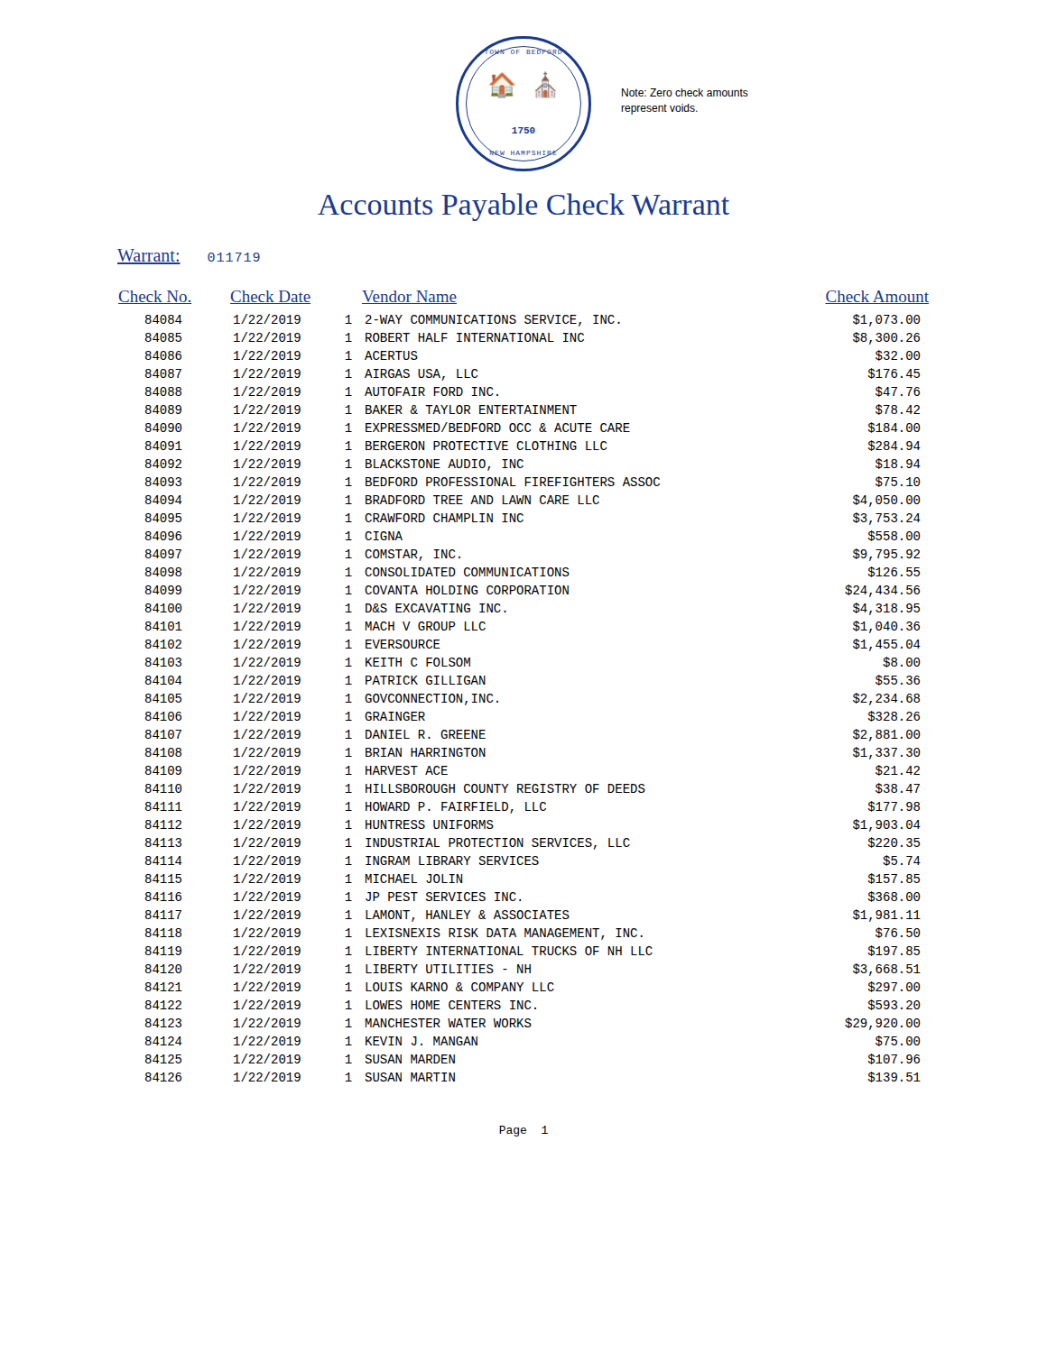TOWN OF BEDFORD
🏠 ⛪
1750
NEW HAMPSHIRE
Note: Zero check amounts
represent voids.
Accounts Payable Check Warrant
Warrant: 011719
| Check No. | Check Date | | Vendor Name | Check Amount |
| --- | --- | --- | --- | --- |
| 84084 | 1/22/2019 | 1 | 2-WAY COMMUNICATIONS SERVICE, INC. | $1,073.00 |
| 84085 | 1/22/2019 | 1 | ROBERT HALF INTERNATIONAL INC | $8,300.26 |
| 84086 | 1/22/2019 | 1 | ACERTUS | $32.00 |
| 84087 | 1/22/2019 | 1 | AIRGAS USA, LLC | $176.45 |
| 84088 | 1/22/2019 | 1 | AUTOFAIR FORD INC. | $47.76 |
| 84089 | 1/22/2019 | 1 | BAKER & TAYLOR ENTERTAINMENT | $78.42 |
| 84090 | 1/22/2019 | 1 | EXPRESSMED/BEDFORD OCC & ACUTE CARE | $184.00 |
| 84091 | 1/22/2019 | 1 | BERGERON PROTECTIVE CLOTHING LLC | $284.94 |
| 84092 | 1/22/2019 | 1 | BLACKSTONE AUDIO, INC | $18.94 |
| 84093 | 1/22/2019 | 1 | BEDFORD PROFESSIONAL FIREFIGHTERS ASSOC | $75.10 |
| 84094 | 1/22/2019 | 1 | BRADFORD TREE AND LAWN CARE LLC | $4,050.00 |
| 84095 | 1/22/2019 | 1 | CRAWFORD CHAMPLIN INC | $3,753.24 |
| 84096 | 1/22/2019 | 1 | CIGNA | $558.00 |
| 84097 | 1/22/2019 | 1 | COMSTAR, INC. | $9,795.92 |
| 84098 | 1/22/2019 | 1 | CONSOLIDATED COMMUNICATIONS | $126.55 |
| 84099 | 1/22/2019 | 1 | COVANTA HOLDING CORPORATION | $24,434.56 |
| 84100 | 1/22/2019 | 1 | D&S EXCAVATING INC. | $4,318.95 |
| 84101 | 1/22/2019 | 1 | MACH V GROUP LLC | $1,040.36 |
| 84102 | 1/22/2019 | 1 | EVERSOURCE | $1,455.04 |
| 84103 | 1/22/2019 | 1 | KEITH C FOLSOM | $8.00 |
| 84104 | 1/22/2019 | 1 | PATRICK GILLIGAN | $55.36 |
| 84105 | 1/22/2019 | 1 | GOVCONNECTION,INC. | $2,234.68 |
| 84106 | 1/22/2019 | 1 | GRAINGER | $328.26 |
| 84107 | 1/22/2019 | 1 | DANIEL R. GREENE | $2,881.00 |
| 84108 | 1/22/2019 | 1 | BRIAN HARRINGTON | $1,337.30 |
| 84109 | 1/22/2019 | 1 | HARVEST ACE | $21.42 |
| 84110 | 1/22/2019 | 1 | HILLSBOROUGH COUNTY REGISTRY OF DEEDS | $38.47 |
| 84111 | 1/22/2019 | 1 | HOWARD P. FAIRFIELD, LLC | $177.98 |
| 84112 | 1/22/2019 | 1 | HUNTRESS UNIFORMS | $1,903.04 |
| 84113 | 1/22/2019 | 1 | INDUSTRIAL PROTECTION SERVICES, LLC | $220.35 |
| 84114 | 1/22/2019 | 1 | INGRAM LIBRARY SERVICES | $5.74 |
| 84115 | 1/22/2019 | 1 | MICHAEL JOLIN | $157.85 |
| 84116 | 1/22/2019 | 1 | JP PEST SERVICES INC. | $368.00 |
| 84117 | 1/22/2019 | 1 | LAMONT, HANLEY & ASSOCIATES | $1,981.11 |
| 84118 | 1/22/2019 | 1 | LEXISNEXIS RISK DATA MANAGEMENT, INC. | $76.50 |
| 84119 | 1/22/2019 | 1 | LIBERTY INTERNATIONAL TRUCKS OF NH LLC | $197.85 |
| 84120 | 1/22/2019 | 1 | LIBERTY UTILITIES - NH | $3,668.51 |
| 84121 | 1/22/2019 | 1 | LOUIS KARNO & COMPANY LLC | $297.00 |
| 84122 | 1/22/2019 | 1 | LOWES HOME CENTERS INC. | $593.20 |
| 84123 | 1/22/2019 | 1 | MANCHESTER WATER WORKS | $29,920.00 |
| 84124 | 1/22/2019 | 1 | KEVIN J. MANGAN | $75.00 |
| 84125 | 1/22/2019 | 1 | SUSAN MARDEN | $107.96 |
| 84126 | 1/22/2019 | 1 | SUSAN MARTIN | $139.51 |
Page 1